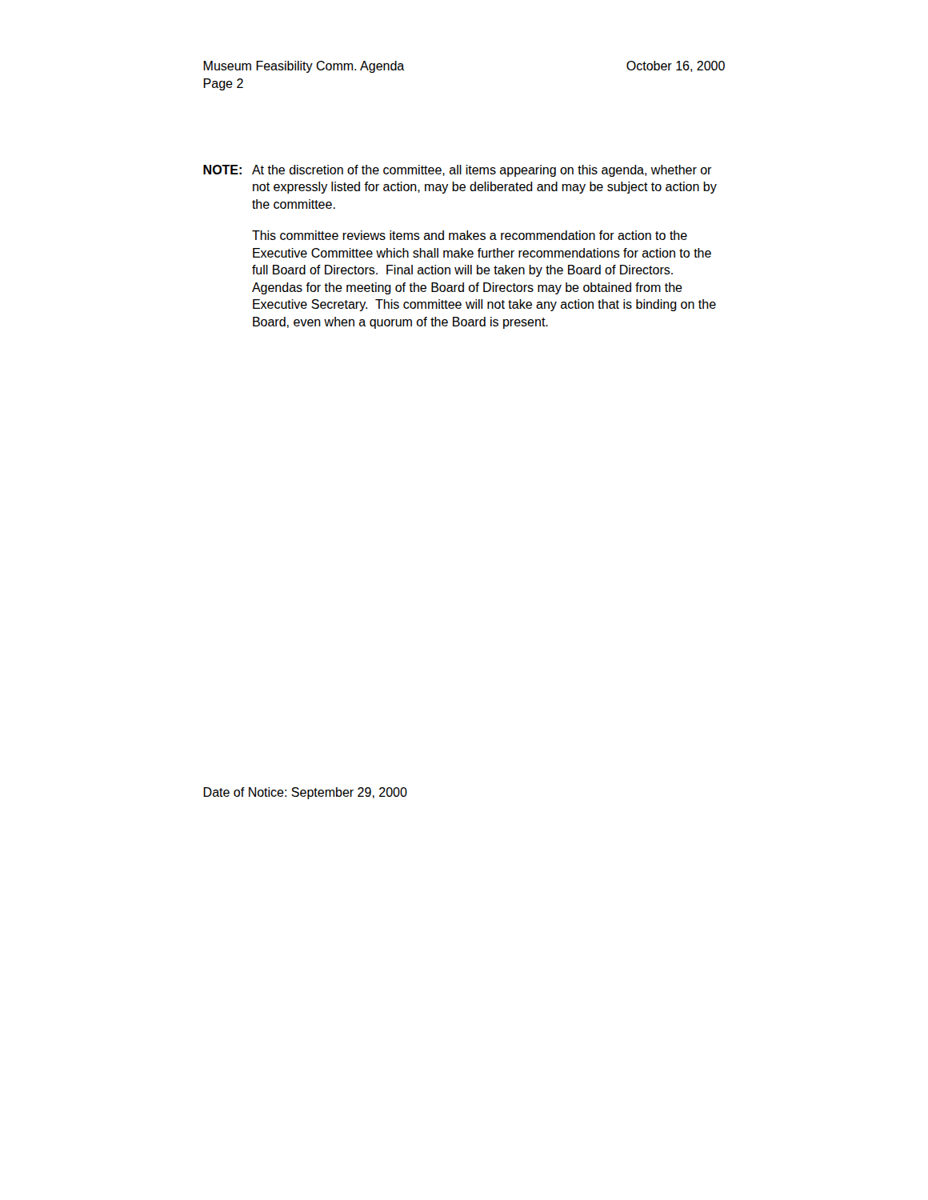Museum Feasibility Comm. Agenda
Page 2
October 16, 2000
NOTE:
At the discretion of the committee, all items appearing on this agenda, whether or not expressly listed for action, may be deliberated and may be subject to action by the committee.
This committee reviews items and makes a recommendation for action to the Executive Committee which shall make further recommendations for action to the full Board of Directors. Final action will be taken by the Board of Directors. Agendas for the meeting of the Board of Directors may be obtained from the Executive Secretary. This committee will not take any action that is binding on the Board, even when a quorum of the Board is present.
Date of Notice: September 29, 2000